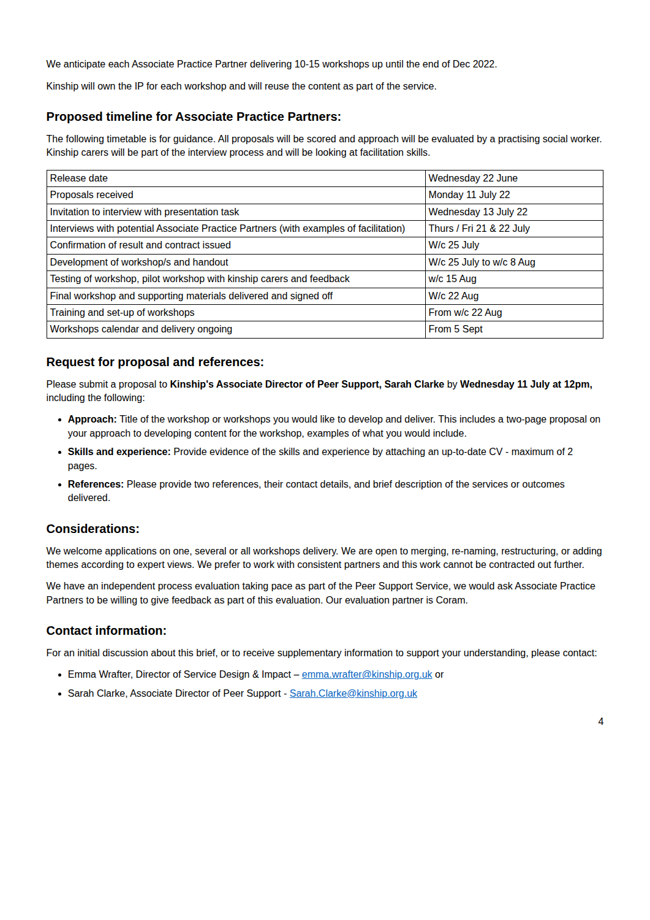We anticipate each Associate Practice Partner delivering 10-15 workshops up until the end of Dec 2022.
Kinship will own the IP for each workshop and will reuse the content as part of the service.
Proposed timeline for Associate Practice Partners:
The following timetable is for guidance. All proposals will be scored and approach will be evaluated by a practising social worker. Kinship carers will be part of the interview process and will be looking at facilitation skills.
| Release date | Wednesday 22 June |
| Proposals received | Monday 11 July 22 |
| Invitation to interview with presentation task | Wednesday 13 July 22 |
| Interviews with potential Associate Practice Partners (with examples of facilitation) | Thurs / Fri 21 & 22 July |
| Confirmation of result and contract issued | W/c 25 July |
| Development of workshop/s and handout | W/c 25 July to w/c 8 Aug |
| Testing of workshop, pilot workshop with kinship carers and feedback | w/c 15 Aug |
| Final workshop and supporting materials delivered and signed off | W/c 22 Aug |
| Training and set-up of workshops | From w/c 22 Aug |
| Workshops calendar and delivery ongoing | From 5 Sept |
Request for proposal and references:
Please submit a proposal to Kinship's Associate Director of Peer Support, Sarah Clarke by Wednesday 11 July at 12pm, including the following:
Approach: Title of the workshop or workshops you would like to develop and deliver. This includes a two-page proposal on your approach to developing content for the workshop, examples of what you would include.
Skills and experience: Provide evidence of the skills and experience by attaching an up-to-date CV - maximum of 2 pages.
References: Please provide two references, their contact details, and brief description of the services or outcomes delivered.
Considerations:
We welcome applications on one, several or all workshops delivery. We are open to merging, re-naming, restructuring, or adding themes according to expert views. We prefer to work with consistent partners and this work cannot be contracted out further.
We have an independent process evaluation taking pace as part of the Peer Support Service, we would ask Associate Practice Partners to be willing to give feedback as part of this evaluation. Our evaluation partner is Coram.
Contact information:
For an initial discussion about this brief, or to receive supplementary information to support your understanding, please contact:
Emma Wrafter, Director of Service Design & Impact – emma.wrafter@kinship.org.uk or
Sarah Clarke, Associate Director of Peer Support - Sarah.Clarke@kinship.org.uk
4